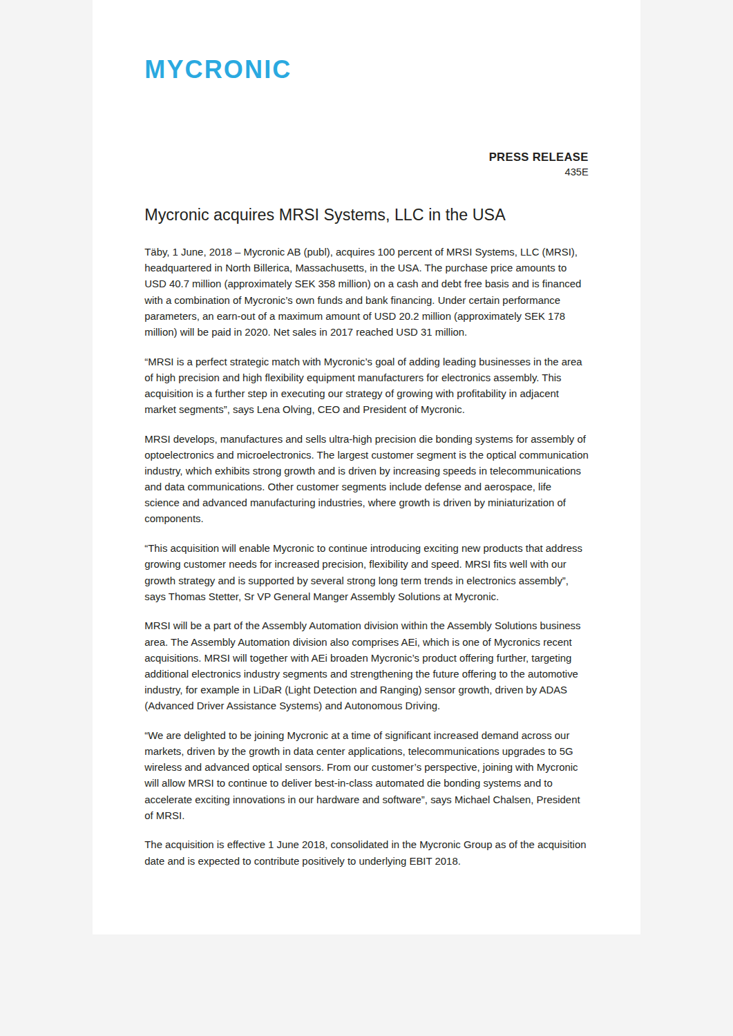MYCRONIC
PRESS RELEASE
435E
Mycronic acquires MRSI Systems, LLC in the USA
Täby, 1 June, 2018 – Mycronic AB (publ), acquires 100 percent of MRSI Systems, LLC (MRSI), headquartered in North Billerica, Massachusetts, in the USA. The purchase price amounts to USD 40.7 million (approximately SEK 358 million) on a cash and debt free basis and is financed with a combination of Mycronic’s own funds and bank financing. Under certain performance parameters, an earn-out of a maximum amount of USD 20.2 million (approximately SEK 178 million) will be paid in 2020. Net sales in 2017 reached USD 31 million.
“MRSI is a perfect strategic match with Mycronic’s goal of adding leading businesses in the area of high precision and high flexibility equipment manufacturers for electronics assembly. This acquisition is a further step in executing our strategy of growing with profitability in adjacent market segments”, says Lena Olving, CEO and President of Mycronic.
MRSI develops, manufactures and sells ultra-high precision die bonding systems for assembly of optoelectronics and microelectronics. The largest customer segment is the optical communication industry, which exhibits strong growth and is driven by increasing speeds in telecommunications and data communications. Other customer segments include defense and aerospace, life science and advanced manufacturing industries, where growth is driven by miniaturization of components.
“This acquisition will enable Mycronic to continue introducing exciting new products that address growing customer needs for increased precision, flexibility and speed. MRSI fits well with our growth strategy and is supported by several strong long term trends in electronics assembly”, says Thomas Stetter, Sr VP General Manger Assembly Solutions at Mycronic.
MRSI will be a part of the Assembly Automation division within the Assembly Solutions business area. The Assembly Automation division also comprises AEi, which is one of Mycronics recent acquisitions. MRSI will together with AEi broaden Mycronic’s product offering further, targeting additional electronics industry segments and strengthening the future offering to the automotive industry, for example in LiDaR (Light Detection and Ranging) sensor growth, driven by ADAS (Advanced Driver Assistance Systems) and Autonomous Driving.
“We are delighted to be joining Mycronic at a time of significant increased demand across our markets, driven by the growth in data center applications, telecommunications upgrades to 5G wireless and advanced optical sensors. From our customer’s perspective, joining with Mycronic will allow MRSI to continue to deliver best-in-class automated die bonding systems and to accelerate exciting innovations in our hardware and software”, says Michael Chalsen, President of MRSI.
The acquisition is effective 1 June 2018, consolidated in the Mycronic Group as of the acquisition date and is expected to contribute positively to underlying EBIT 2018.